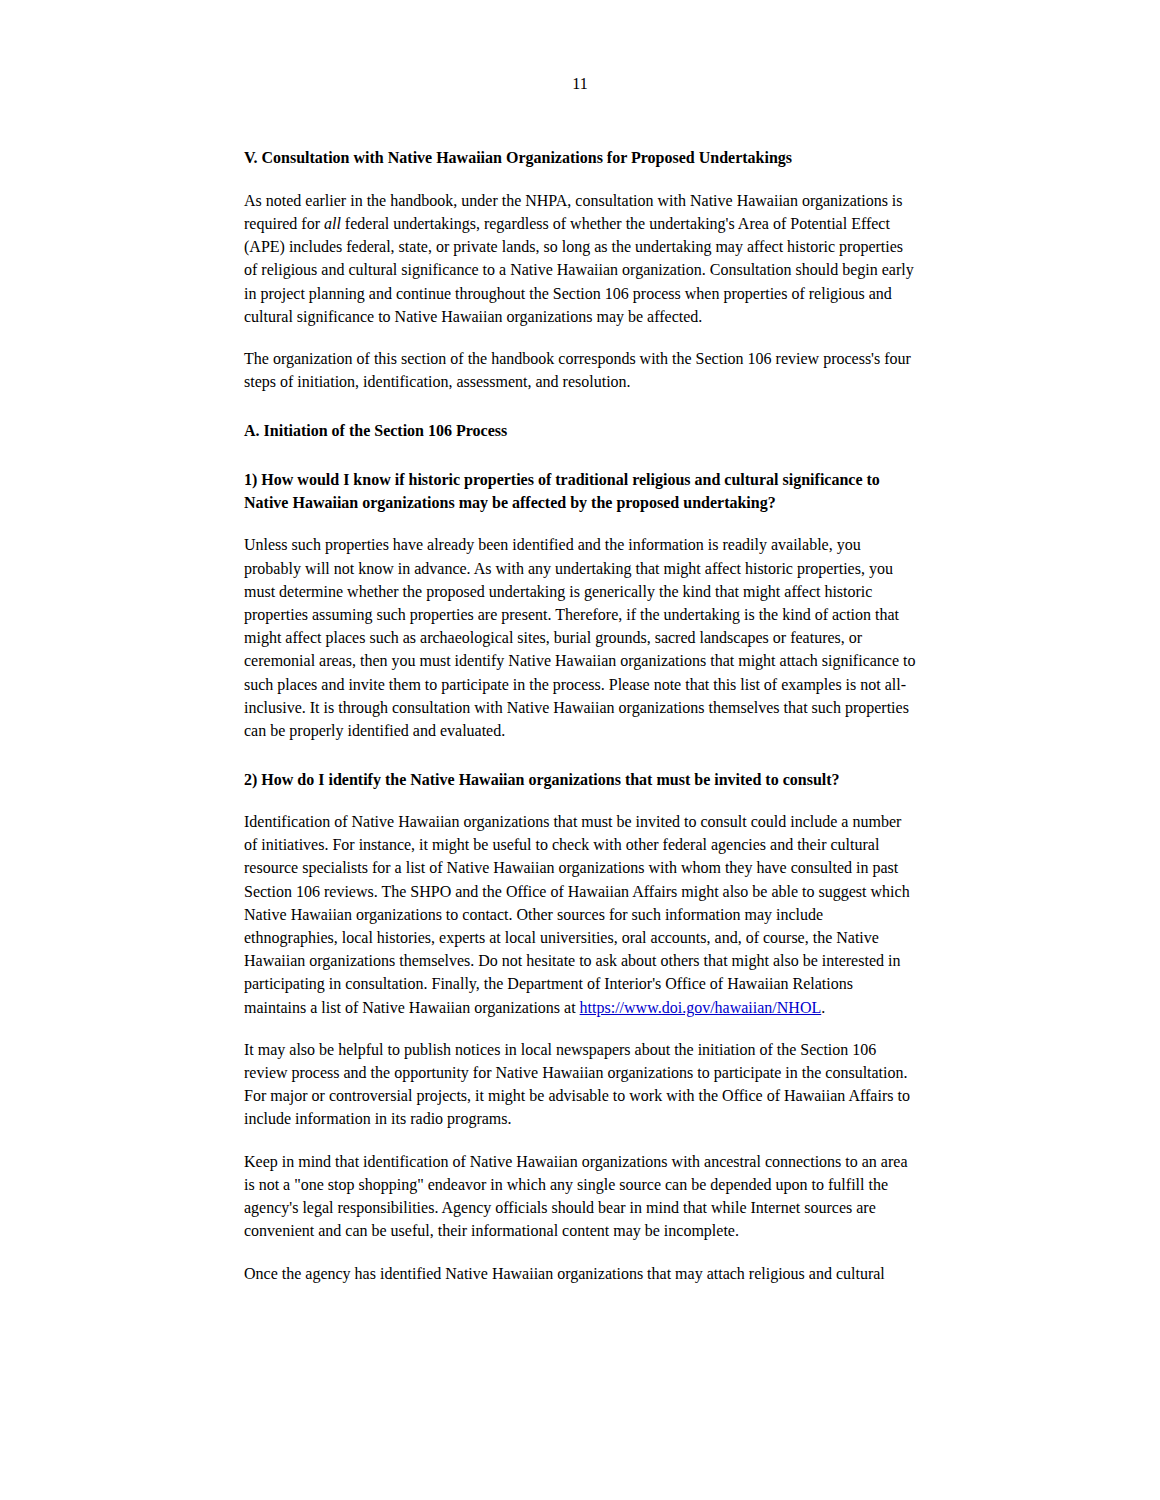11
V. Consultation with Native Hawaiian Organizations for Proposed Undertakings
As noted earlier in the handbook, under the NHPA, consultation with Native Hawaiian organizations is required for all federal undertakings, regardless of whether the undertaking's Area of Potential Effect (APE) includes federal, state, or private lands, so long as the undertaking may affect historic properties of religious and cultural significance to a Native Hawaiian organization. Consultation should begin early in project planning and continue throughout the Section 106 process when properties of religious and cultural significance to Native Hawaiian organizations may be affected.
The organization of this section of the handbook corresponds with the Section 106 review process's four steps of initiation, identification, assessment, and resolution.
A. Initiation of the Section 106 Process
1) How would I know if historic properties of traditional religious and cultural significance to Native Hawaiian organizations may be affected by the proposed undertaking?
Unless such properties have already been identified and the information is readily available, you probably will not know in advance. As with any undertaking that might affect historic properties, you must determine whether the proposed undertaking is generically the kind that might affect historic properties assuming such properties are present. Therefore, if the undertaking is the kind of action that might affect places such as archaeological sites, burial grounds, sacred landscapes or features, or ceremonial areas, then you must identify Native Hawaiian organizations that might attach significance to such places and invite them to participate in the process. Please note that this list of examples is not all-inclusive. It is through consultation with Native Hawaiian organizations themselves that such properties can be properly identified and evaluated.
2) How do I identify the Native Hawaiian organizations that must be invited to consult?
Identification of Native Hawaiian organizations that must be invited to consult could include a number of initiatives. For instance, it might be useful to check with other federal agencies and their cultural resource specialists for a list of Native Hawaiian organizations with whom they have consulted in past Section 106 reviews. The SHPO and the Office of Hawaiian Affairs might also be able to suggest which Native Hawaiian organizations to contact. Other sources for such information may include ethnographies, local histories, experts at local universities, oral accounts, and, of course, the Native Hawaiian organizations themselves. Do not hesitate to ask about others that might also be interested in participating in consultation. Finally, the Department of Interior's Office of Hawaiian Relations maintains a list of Native Hawaiian organizations at https://www.doi.gov/hawaiian/NHOL.
It may also be helpful to publish notices in local newspapers about the initiation of the Section 106 review process and the opportunity for Native Hawaiian organizations to participate in the consultation. For major or controversial projects, it might be advisable to work with the Office of Hawaiian Affairs to include information in its radio programs.
Keep in mind that identification of Native Hawaiian organizations with ancestral connections to an area is not a "one stop shopping" endeavor in which any single source can be depended upon to fulfill the agency's legal responsibilities. Agency officials should bear in mind that while Internet sources are convenient and can be useful, their informational content may be incomplete.
Once the agency has identified Native Hawaiian organizations that may attach religious and cultural